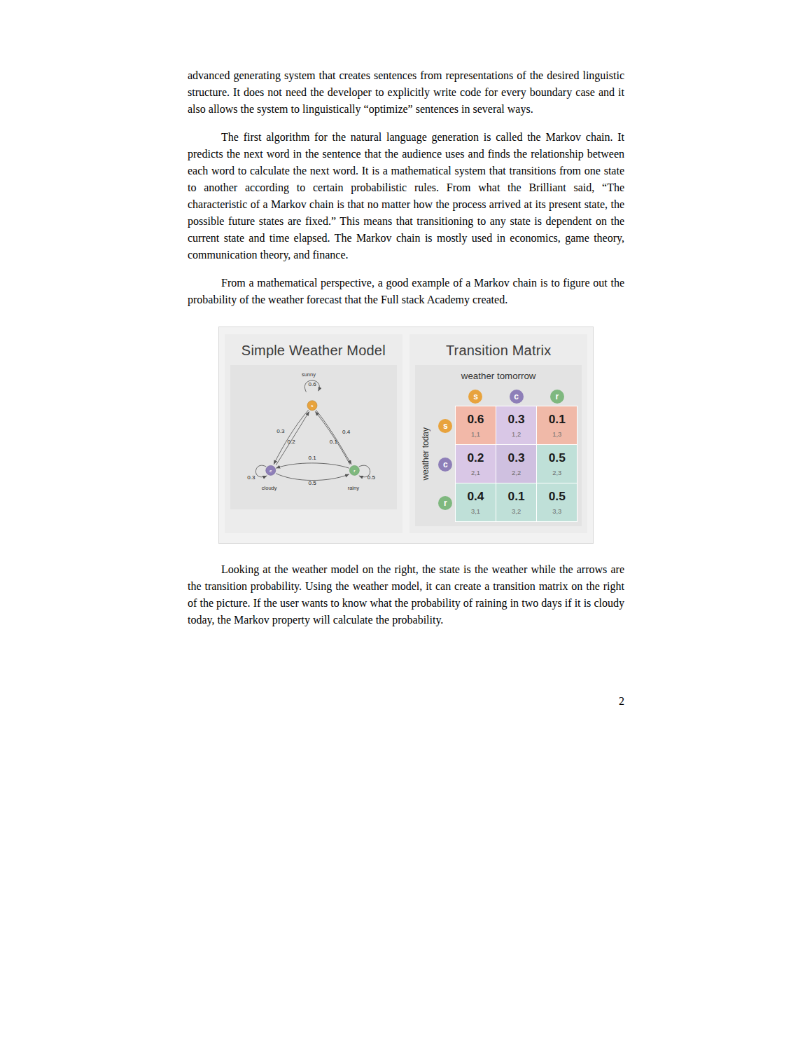advanced generating system that creates sentences from representations of the desired linguistic structure. It does not need the developer to explicitly write code for every boundary case and it also allows the system to linguistically “optimize” sentences in several ways.
The first algorithm for the natural language generation is called the Markov chain. It predicts the next word in the sentence that the audience uses and finds the relationship between each word to calculate the next word. It is a mathematical system that transitions from one state to another according to certain probabilistic rules. From what the Brilliant said, “The characteristic of a Markov chain is that no matter how the process arrived at its present state, the possible future states are fixed.” This means that transitioning to any state is dependent on the current state and time elapsed. The Markov chain is mostly used in economics, game theory, communication theory, and finance.
From a mathematical perspective, a good example of a Markov chain is to figure out the probability of the weather forecast that the Full stack Academy created.
Simple Weather Model
0.6 sunny s c r 0.3 0.2 0.4 0.1 0.5 0.1 0.3 cloudy 0.5 rainy
Transition Matrix
weather tomorrow
weather today
| | s | c | r |
| --- | --- | --- | --- |
| s | 0.6 1,1 | 0.3 1,2 | 0.1 1,3 |
| c | 0.2 2,1 | 0.3 2,2 | 0.5 2,3 |
| r | 0.4 3,1 | 0.1 3,2 | 0.5 3,3 |
Looking at the weather model on the right, the state is the weather while the arrows are the transition probability. Using the weather model, it can create a transition matrix on the right of the picture. If the user wants to know what the probability of raining in two days if it is cloudy today, the Markov property will calculate the probability.
2